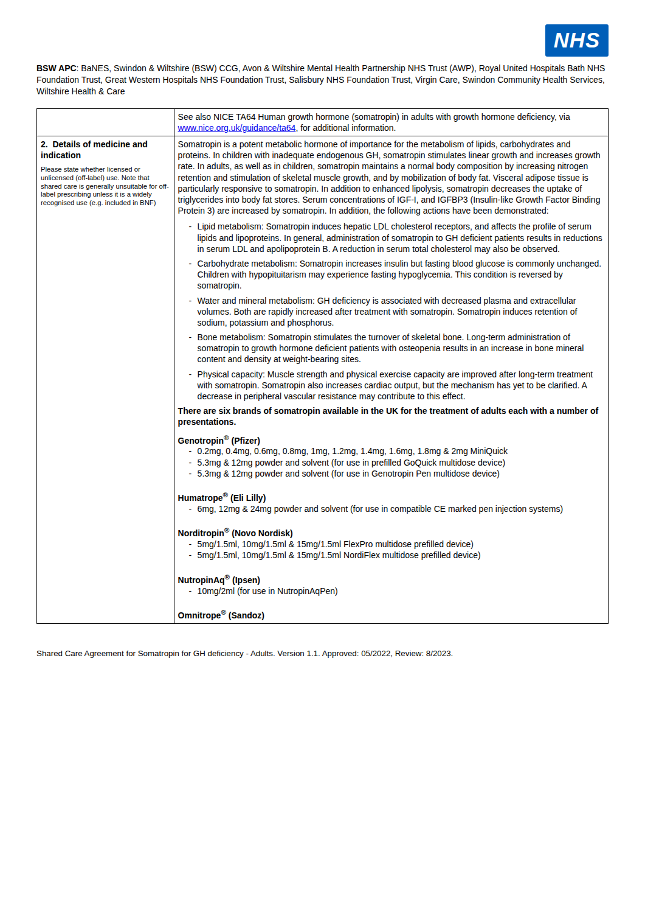NHS
BSW APC: BaNES, Swindon & Wiltshire (BSW) CCG, Avon & Wiltshire Mental Health Partnership NHS Trust (AWP), Royal United Hospitals Bath NHS Foundation Trust, Great Western Hospitals NHS Foundation Trust, Salisbury NHS Foundation Trust, Virgin Care, Swindon Community Health Services, Wiltshire Health & Care
| | See also NICE TA64 Human growth hormone (somatropin) in adults with growth hormone deficiency, via www.nice.org.uk/guidance/ta64 , for additional information. |
| 2. Details of medicine and indication Please state whether licensed or unlicensed (off-label) use. Note that shared care is generally unsuitable for off-label prescribing unless it is a widely recognised use (e.g. included in BNF) | Somatropin is a potent metabolic hormone of importance for the metabolism of lipids, carbohydrates and proteins. In children with inadequate endogenous GH, somatropin stimulates linear growth and increases growth rate. In adults, as well as in children, somatropin maintains a normal body composition by increasing nitrogen retention and stimulation of skeletal muscle growth, and by mobilization of body fat. Visceral adipose tissue is particularly responsive to somatropin. In addition to enhanced lipolysis, somatropin decreases the uptake of triglycerides into body fat stores. Serum concentrations of IGF-I, and IGFBP3 (Insulin-like Growth Factor Binding Protein 3) are increased by somatropin. In addition, the following actions have been demonstrated: Lipid metabolism: Somatropin induces hepatic LDL cholesterol receptors, and affects the profile of serum lipids and lipoproteins. In general, administration of somatropin to GH deficient patients results in reductions in serum LDL and apolipoprotein B. A reduction in serum total cholesterol may also be observed. Carbohydrate metabolism: Somatropin increases insulin but fasting blood glucose is commonly unchanged. Children with hypopituitarism may experience fasting hypoglycemia. This condition is reversed by somatropin. Water and mineral metabolism: GH deficiency is associated with decreased plasma and extracellular volumes. Both are rapidly increased after treatment with somatropin. Somatropin induces retention of sodium, potassium and phosphorus. Bone metabolism: Somatropin stimulates the turnover of skeletal bone. Long-term administration of somatropin to growth hormone deficient patients with osteopenia results in an increase in bone mineral content and density at weight-bearing sites. Physical capacity: Muscle strength and physical exercise capacity are improved after long-term treatment with somatropin. Somatropin also increases cardiac output, but the mechanism has yet to be clarified. A decrease in peripheral vascular resistance may contribute to this effect. There are six brands of somatropin available in the UK for the treatment of adults each with a number of presentations. Genotropin ® (Pfizer) 0.2mg, 0.4mg, 0.6mg, 0.8mg, 1mg, 1.2mg, 1.4mg, 1.6mg, 1.8mg & 2mg MiniQuick 5.3mg & 12mg powder and solvent (for use in prefilled GoQuick multidose device) 5.3mg & 12mg powder and solvent (for use in Genotropin Pen multidose device) Humatrope ® (Eli Lilly) 6mg, 12mg & 24mg powder and solvent (for use in compatible CE marked pen injection systems) Norditropin ® (Novo Nordisk) 5mg/1.5ml, 10mg/1.5ml & 15mg/1.5ml FlexPro multidose prefilled device) 5mg/1.5ml, 10mg/1.5ml & 15mg/1.5ml NordiFlex multidose prefilled device) NutropinAq ® (Ipsen) 10mg/2ml (for use in NutropinAqPen) Omnitrope ® (Sandoz) |
Shared Care Agreement for Somatropin for GH deficiency - Adults. Version 1.1. Approved: 05/2022, Review: 8/2023.